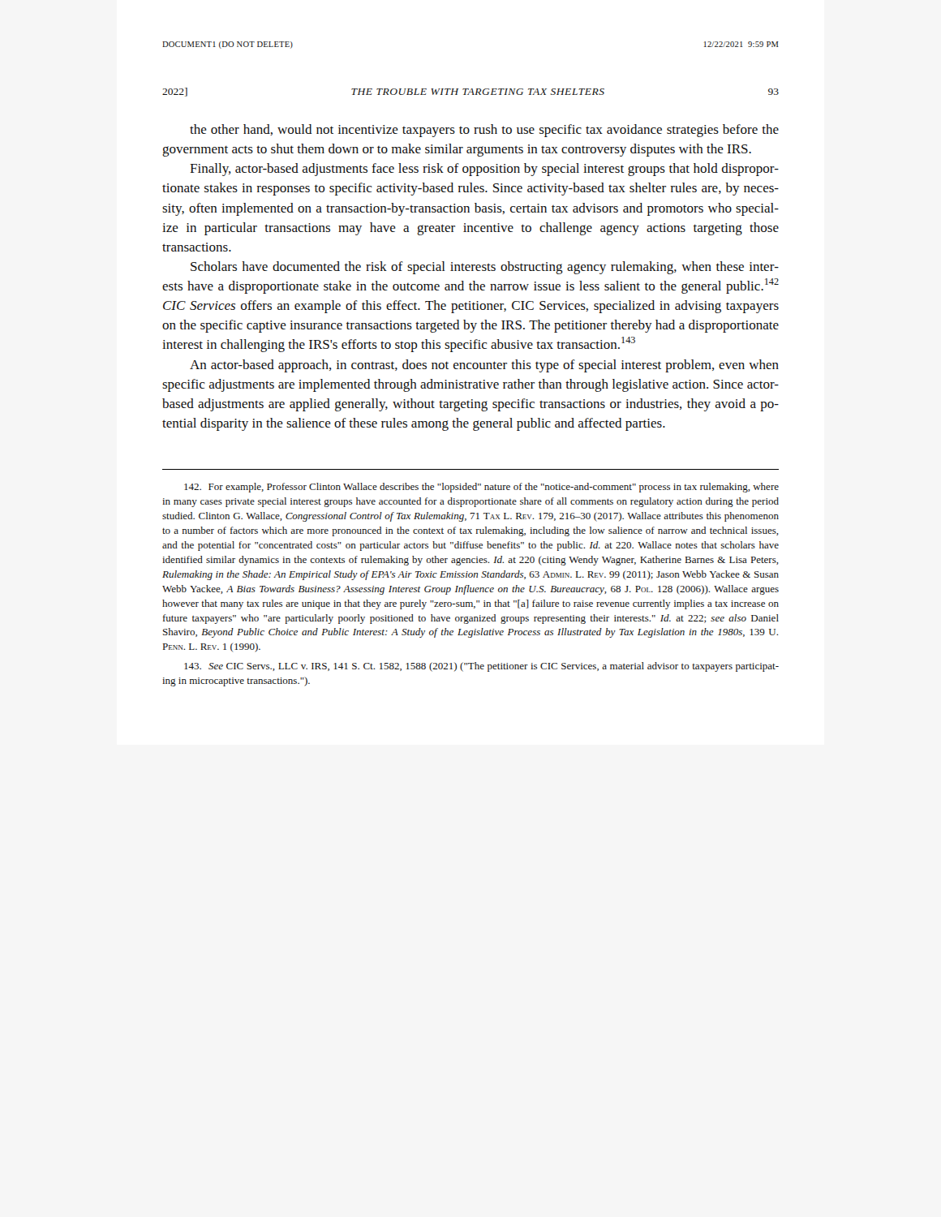Document1 (Do Not Delete) 12/22/2021 9:59 PM
2022] The Trouble With Targeting Tax Shelters 93
the other hand, would not incentivize taxpayers to rush to use specific tax avoidance strategies before the government acts to shut them down or to make similar arguments in tax controversy disputes with the IRS.
Finally, actor-based adjustments face less risk of opposition by special interest groups that hold disproportionate stakes in responses to specific activity-based rules. Since activity-based tax shelter rules are, by necessity, often implemented on a transaction-by-transaction basis, certain tax advisors and promotors who specialize in particular transactions may have a greater incentive to challenge agency actions targeting those transactions.
Scholars have documented the risk of special interests obstructing agency rulemaking, when these interests have a disproportionate stake in the outcome and the narrow issue is less salient to the general public.142 CIC Services offers an example of this effect. The petitioner, CIC Services, specialized in advising taxpayers on the specific captive insurance transactions targeted by the IRS. The petitioner thereby had a disproportionate interest in challenging the IRS's efforts to stop this specific abusive tax transaction.143
An actor-based approach, in contrast, does not encounter this type of special interest problem, even when specific adjustments are implemented through administrative rather than through legislative action. Since actor-based adjustments are applied generally, without targeting specific transactions or industries, they avoid a potential disparity in the salience of these rules among the general public and affected parties.
142. For example, Professor Clinton Wallace describes the "lopsided" nature of the "notice-and-comment" process in tax rulemaking, where in many cases private special interest groups have accounted for a disproportionate share of all comments on regulatory action during the period studied. Clinton G. Wallace, Congressional Control of Tax Rulemaking, 71 Tax L. Rev. 179, 216–30 (2017). Wallace attributes this phenomenon to a number of factors which are more pronounced in the context of tax rulemaking, including the low salience of narrow and technical issues, and the potential for "concentrated costs" on particular actors but "diffuse benefits" to the public. Id. at 220. Wallace notes that scholars have identified similar dynamics in the contexts of rulemaking by other agencies. Id. at 220 (citing Wendy Wagner, Katherine Barnes & Lisa Peters, Rulemaking in the Shade: An Empirical Study of EPA's Air Toxic Emission Standards, 63 Admin. L. Rev. 99 (2011); Jason Webb Yackee & Susan Webb Yackee, A Bias Towards Business? Assessing Interest Group Influence on the U.S. Bureaucracy, 68 J. Pol. 128 (2006)). Wallace argues however that many tax rules are unique in that they are purely "zero-sum," in that "[a] failure to raise revenue currently implies a tax increase on future taxpayers" who "are particularly poorly positioned to have organized groups representing their interests." Id. at 222; see also Daniel Shaviro, Beyond Public Choice and Public Interest: A Study of the Legislative Process as Illustrated by Tax Legislation in the 1980s, 139 U. Penn. L. Rev. 1 (1990).
143. See CIC Servs., LLC v. IRS, 141 S. Ct. 1582, 1588 (2021) ("The petitioner is CIC Services, a material advisor to taxpayers participating in microcaptive transactions.").